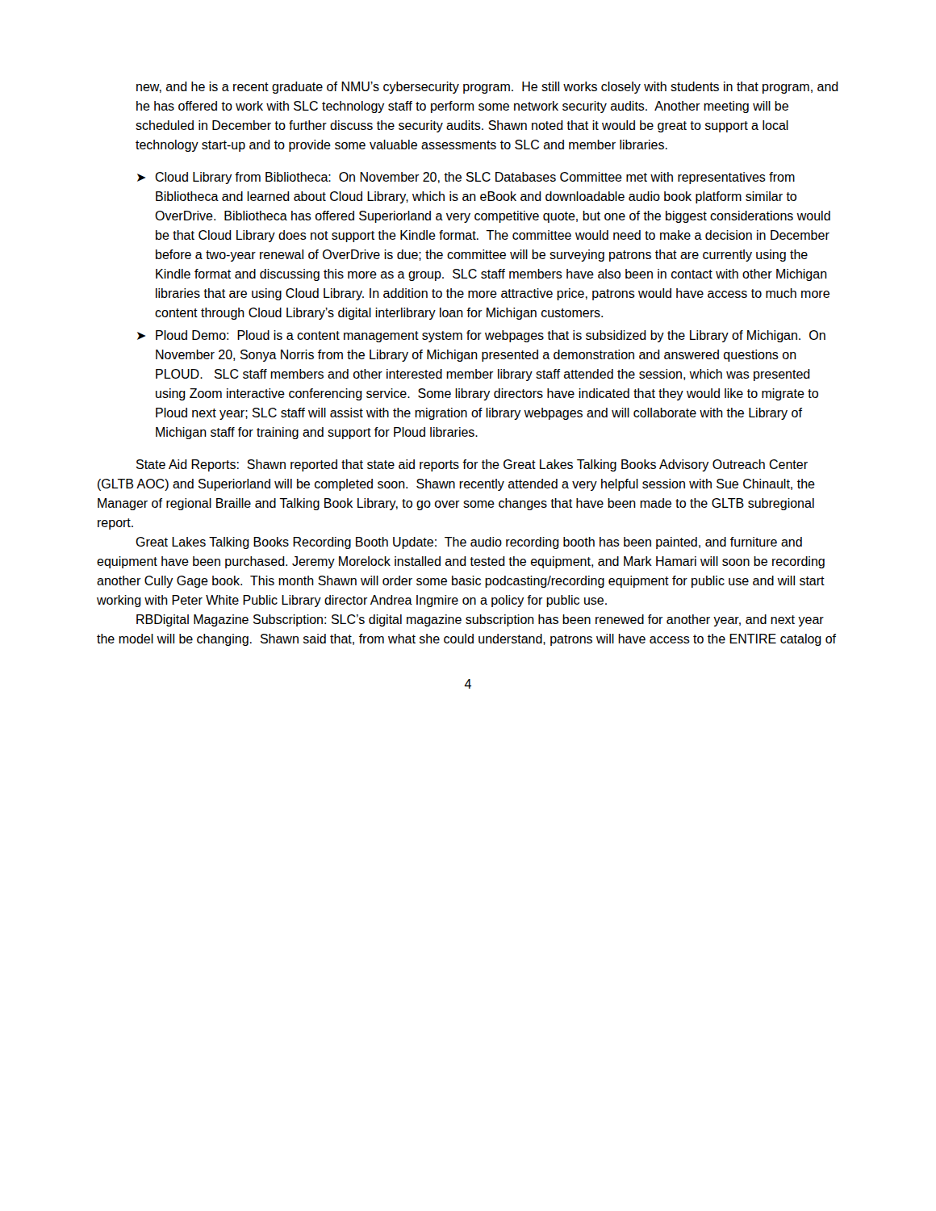new, and he is a recent graduate of NMU’s cybersecurity program. He still works closely with students in that program, and he has offered to work with SLC technology staff to perform some network security audits. Another meeting will be scheduled in December to further discuss the security audits. Shawn noted that it would be great to support a local technology start-up and to provide some valuable assessments to SLC and member libraries.
Cloud Library from Bibliotheca: On November 20, the SLC Databases Committee met with representatives from Bibliotheca and learned about Cloud Library, which is an eBook and downloadable audio book platform similar to OverDrive. Bibliotheca has offered Superiorland a very competitive quote, but one of the biggest considerations would be that Cloud Library does not support the Kindle format. The committee would need to make a decision in December before a two-year renewal of OverDrive is due; the committee will be surveying patrons that are currently using the Kindle format and discussing this more as a group. SLC staff members have also been in contact with other Michigan libraries that are using Cloud Library. In addition to the more attractive price, patrons would have access to much more content through Cloud Library’s digital interlibrary loan for Michigan customers.
Ploud Demo: Ploud is a content management system for webpages that is subsidized by the Library of Michigan. On November 20, Sonya Norris from the Library of Michigan presented a demonstration and answered questions on PLOUD. SLC staff members and other interested member library staff attended the session, which was presented using Zoom interactive conferencing service. Some library directors have indicated that they would like to migrate to Ploud next year; SLC staff will assist with the migration of library webpages and will collaborate with the Library of Michigan staff for training and support for Ploud libraries.
State Aid Reports: Shawn reported that state aid reports for the Great Lakes Talking Books Advisory Outreach Center (GLTB AOC) and Superiorland will be completed soon. Shawn recently attended a very helpful session with Sue Chinault, the Manager of regional Braille and Talking Book Library, to go over some changes that have been made to the GLTB subregional report.
Great Lakes Talking Books Recording Booth Update: The audio recording booth has been painted, and furniture and equipment have been purchased. Jeremy Morelock installed and tested the equipment, and Mark Hamari will soon be recording another Cully Gage book. This month Shawn will order some basic podcasting/recording equipment for public use and will start working with Peter White Public Library director Andrea Ingmire on a policy for public use.
RBDigital Magazine Subscription: SLC’s digital magazine subscription has been renewed for another year, and next year the model will be changing. Shawn said that, from what she could understand, patrons will have access to the ENTIRE catalog of
4